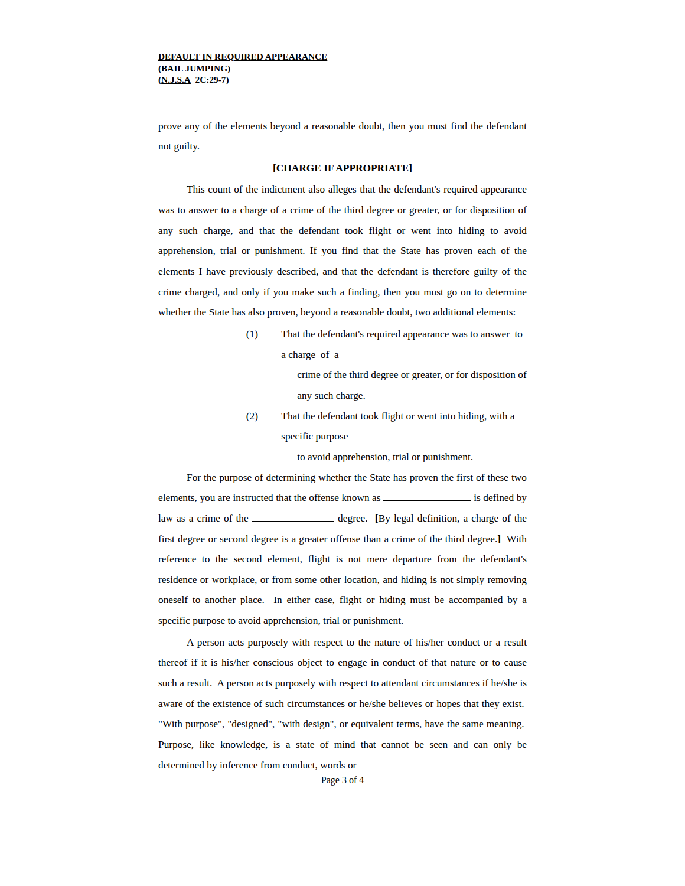DEFAULT IN REQUIRED APPEARANCE
(BAIL JUMPING)
(N.J.S.A 2C:29-7)
prove any of the elements beyond a reasonable doubt, then you must find the defendant not guilty.
[CHARGE IF APPROPRIATE]
This count of the indictment also alleges that the defendant's required appearance was to answer to a charge of a crime of the third degree or greater, or for disposition of any such charge, and that the defendant took flight or went into hiding to avoid apprehension, trial or punishment. If you find that the State has proven each of the elements I have previously described, and that the defendant is therefore guilty of the crime charged, and only if you make such a finding, then you must go on to determine whether the State has also proven, beyond a reasonable doubt, two additional elements:
(1) That the defendant's required appearance was to answer to a charge of a crime of the third degree or greater, or for disposition of any such charge.
(2) That the defendant took flight or went into hiding, with a specific purpose to avoid apprehension, trial or punishment.
For the purpose of determining whether the State has proven the first of these two elements, you are instructed that the offense known as is defined by law as a crime of the degree. [By legal definition, a charge of the first degree or second degree is a greater offense than a crime of the third degree.] With reference to the second element, flight is not mere departure from the defendant's residence or workplace, or from some other location, and hiding is not simply removing oneself to another place. In either case, flight or hiding must be accompanied by a specific purpose to avoid apprehension, trial or punishment.
A person acts purposely with respect to the nature of his/her conduct or a result thereof if it is his/her conscious object to engage in conduct of that nature or to cause such a result. A person acts purposely with respect to attendant circumstances if he/she is aware of the existence of such circumstances or he/she believes or hopes that they exist. "With purpose", "designed", "with design", or equivalent terms, have the same meaning. Purpose, like knowledge, is a state of mind that cannot be seen and can only be determined by inference from conduct, words or
Page 3 of 4